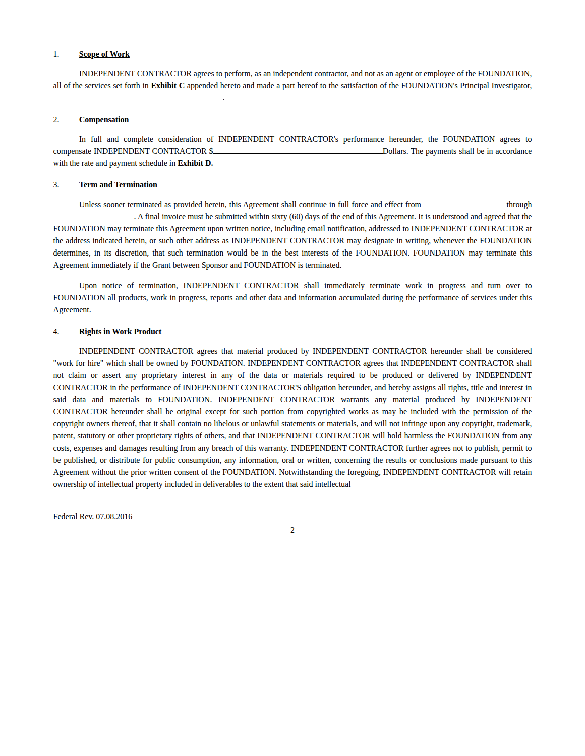1. Scope of Work
INDEPENDENT CONTRACTOR agrees to perform, as an independent contractor, and not as an agent or employee of the FOUNDATION, all of the services set forth in Exhibit C appended hereto and made a part hereof to the satisfaction of the FOUNDATION's Principal Investigator, .
2. Compensation
In full and complete consideration of INDEPENDENT CONTRACTOR's performance hereunder, the FOUNDATION agrees to compensate INDEPENDENT CONTRACTOR $ Dollars. The payments shall be in accordance with the rate and payment schedule in Exhibit D.
3. Term and Termination
Unless sooner terminated as provided herein, this Agreement shall continue in full force and effect from through . A final invoice must be submitted within sixty (60) days of the end of this Agreement. It is understood and agreed that the FOUNDATION may terminate this Agreement upon written notice, including email notification, addressed to INDEPENDENT CONTRACTOR at the address indicated herein, or such other address as INDEPENDENT CONTRACTOR may designate in writing, whenever the FOUNDATION determines, in its discretion, that such termination would be in the best interests of the FOUNDATION. FOUNDATION may terminate this Agreement immediately if the Grant between Sponsor and FOUNDATION is terminated.
Upon notice of termination, INDEPENDENT CONTRACTOR shall immediately terminate work in progress and turn over to FOUNDATION all products, work in progress, reports and other data and information accumulated during the performance of services under this Agreement.
4. Rights in Work Product
INDEPENDENT CONTRACTOR agrees that material produced by INDEPENDENT CONTRACTOR hereunder shall be considered "work for hire" which shall be owned by FOUNDATION. INDEPENDENT CONTRACTOR agrees that INDEPENDENT CONTRACTOR shall not claim or assert any proprietary interest in any of the data or materials required to be produced or delivered by INDEPENDENT CONTRACTOR in the performance of INDEPENDENT CONTRACTOR'S obligation hereunder, and hereby assigns all rights, title and interest in said data and materials to FOUNDATION. INDEPENDENT CONTRACTOR warrants any material produced by INDEPENDENT CONTRACTOR hereunder shall be original except for such portion from copyrighted works as may be included with the permission of the copyright owners thereof, that it shall contain no libelous or unlawful statements or materials, and will not infringe upon any copyright, trademark, patent, statutory or other proprietary rights of others, and that INDEPENDENT CONTRACTOR will hold harmless the FOUNDATION from any costs, expenses and damages resulting from any breach of this warranty. INDEPENDENT CONTRACTOR further agrees not to publish, permit to be published, or distribute for public consumption, any information, oral or written, concerning the results or conclusions made pursuant to this Agreement without the prior written consent of the FOUNDATION. Notwithstanding the foregoing, INDEPENDENT CONTRACTOR will retain ownership of intellectual property included in deliverables to the extent that said intellectual
Federal Rev. 07.08.2016
2